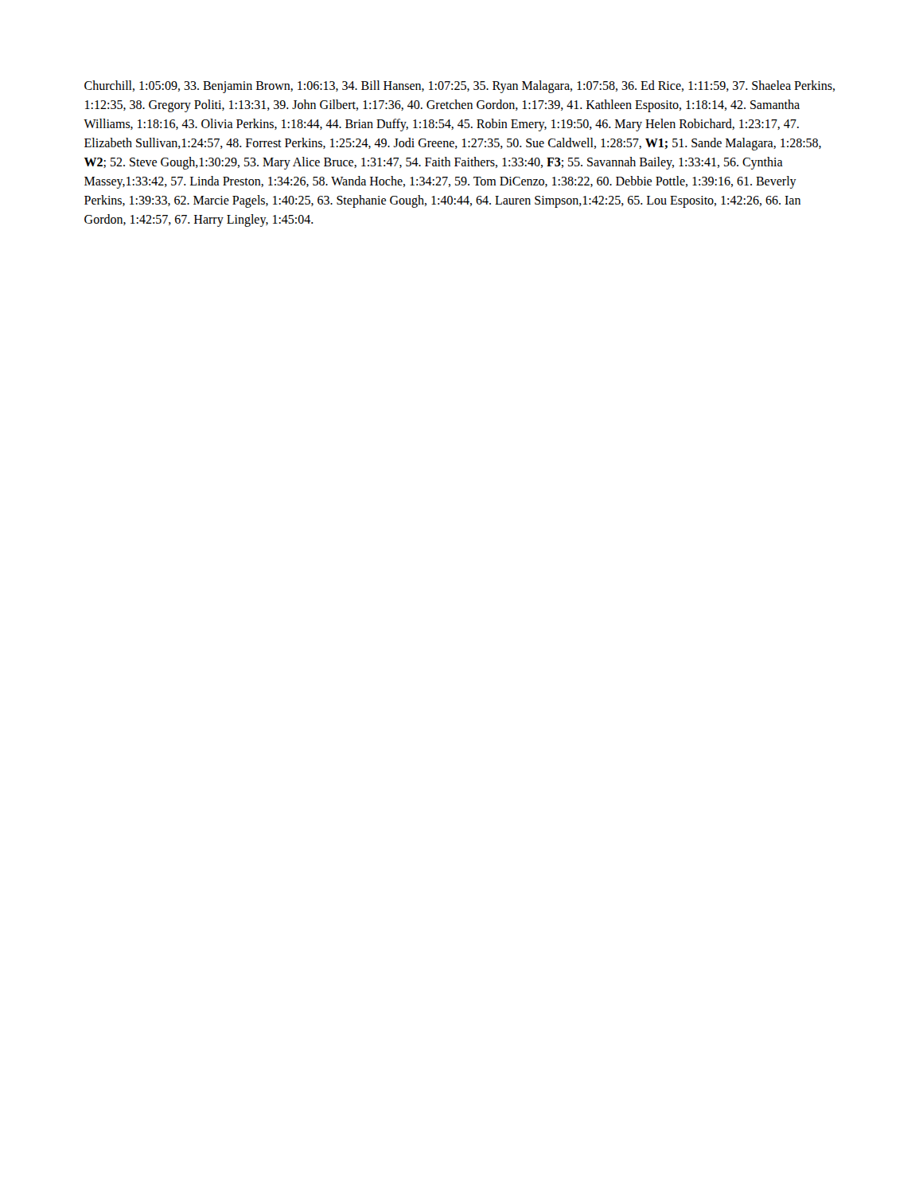Churchill, 1:05:09, 33. Benjamin Brown, 1:06:13, 34. Bill Hansen, 1:07:25, 35. Ryan Malagara, 1:07:58, 36. Ed Rice, 1:11:59, 37. Shaelea Perkins, 1:12:35, 38. Gregory Politi, 1:13:31, 39. John Gilbert, 1:17:36, 40. Gretchen Gordon, 1:17:39, 41. Kathleen Esposito, 1:18:14, 42. Samantha Williams, 1:18:16, 43. Olivia Perkins, 1:18:44, 44. Brian Duffy, 1:18:54, 45. Robin Emery, 1:19:50, 46. Mary Helen Robichard, 1:23:17, 47. Elizabeth Sullivan,1:24:57, 48. Forrest Perkins, 1:25:24, 49. Jodi Greene, 1:27:35, 50. Sue Caldwell, 1:28:57, W1; 51. Sande Malagara, 1:28:58, W2; 52. Steve Gough,1:30:29, 53. Mary Alice Bruce, 1:31:47, 54. Faith Faithers, 1:33:40, F3; 55. Savannah Bailey, 1:33:41, 56. Cynthia Massey,1:33:42, 57. Linda Preston, 1:34:26, 58. Wanda Hoche, 1:34:27, 59. Tom DiCenzo, 1:38:22, 60. Debbie Pottle, 1:39:16, 61. Beverly Perkins, 1:39:33, 62. Marcie Pagels, 1:40:25, 63. Stephanie Gough, 1:40:44, 64. Lauren Simpson,1:42:25, 65. Lou Esposito, 1:42:26, 66. Ian Gordon, 1:42:57, 67. Harry Lingley, 1:45:04.